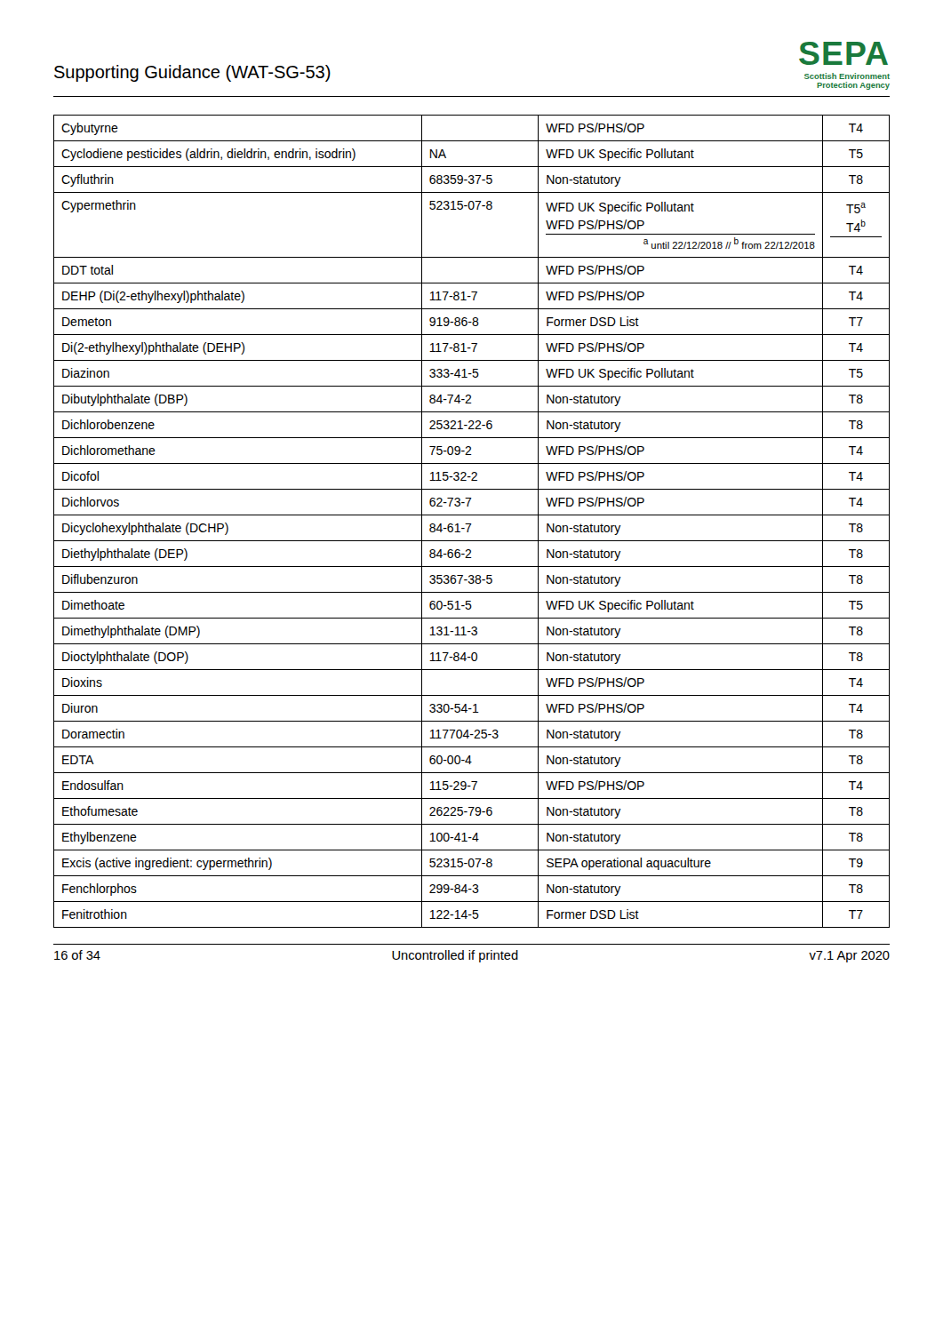Supporting Guidance (WAT-SG-53)
SEPA
Scottish Environment
Protection Agency
| Cybutyrne | | WFD PS/PHS/OP | T4 |
| Cyclodiene pesticides (aldrin, dieldrin, endrin, isodrin) | NA | WFD UK Specific Pollutant | T5 |
| Cyfluthrin | 68359-37-5 | Non-statutory | T8 |
| Cypermethrin | 52315-07-8 | / WFD UK Specific Pollutant / / WFD PS/PHS/OP / / a until 22/12/2018 // b from 22/12/2018 / | / T5 a / / T4 b / |
| DDT total | | WFD PS/PHS/OP | T4 |
| DEHP (Di(2-ethylhexyl)phthalate) | 117-81-7 | WFD PS/PHS/OP | T4 |
| Demeton | 919-86-8 | Former DSD List | T7 |
| Di(2-ethylhexyl)phthalate (DEHP) | 117-81-7 | WFD PS/PHS/OP | T4 |
| Diazinon | 333-41-5 | WFD UK Specific Pollutant | T5 |
| Dibutylphthalate (DBP) | 84-74-2 | Non-statutory | T8 |
| Dichlorobenzene | 25321-22-6 | Non-statutory | T8 |
| Dichloromethane | 75-09-2 | WFD PS/PHS/OP | T4 |
| Dicofol | 115-32-2 | WFD PS/PHS/OP | T4 |
| Dichlorvos | 62-73-7 | WFD PS/PHS/OP | T4 |
| Dicyclohexylphthalate (DCHP) | 84-61-7 | Non-statutory | T8 |
| Diethylphthalate (DEP) | 84-66-2 | Non-statutory | T8 |
| Diflubenzuron | 35367-38-5 | Non-statutory | T8 |
| Dimethoate | 60-51-5 | WFD UK Specific Pollutant | T5 |
| Dimethylphthalate (DMP) | 131-11-3 | Non-statutory | T8 |
| Dioctylphthalate (DOP) | 117-84-0 | Non-statutory | T8 |
| Dioxins | | WFD PS/PHS/OP | T4 |
| Diuron | 330-54-1 | WFD PS/PHS/OP | T4 |
| Doramectin | 117704-25-3 | Non-statutory | T8 |
| EDTA | 60-00-4 | Non-statutory | T8 |
| Endosulfan | 115-29-7 | WFD PS/PHS/OP | T4 |
| Ethofumesate | 26225-79-6 | Non-statutory | T8 |
| Ethylbenzene | 100-41-4 | Non-statutory | T8 |
| Excis (active ingredient: cypermethrin) | 52315-07-8 | SEPA operational aquaculture | T9 |
| Fenchlorphos | 299-84-3 | Non-statutory | T8 |
| Fenitrothion | 122-14-5 | Former DSD List | T7 |
16 of 34 Uncontrolled if printed v7.1 Apr 2020